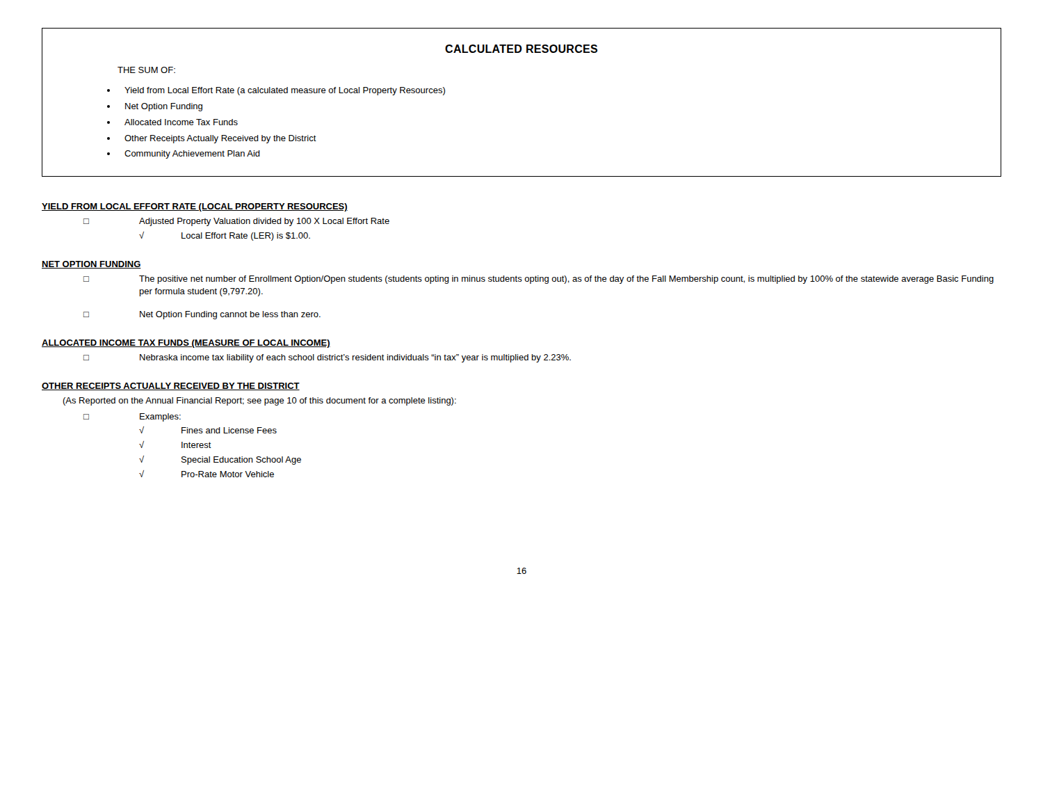CALCULATED RESOURCES
THE SUM OF:
Yield from Local Effort Rate (a calculated measure of Local Property Resources)
Net Option Funding
Allocated Income Tax Funds
Other Receipts Actually Received by the District
Community Achievement Plan Aid
YIELD FROM LOCAL EFFORT RATE (LOCAL PROPERTY RESOURCES)
□ Adjusted Property Valuation divided by 100 X Local Effort Rate
√ Local Effort Rate (LER) is $1.00.
NET OPTION FUNDING
□ The positive net number of Enrollment Option/Open students (students opting in minus students opting out), as of the day of the Fall Membership count, is multiplied by 100% of the statewide average Basic Funding per formula student (9,797.20).
□ Net Option Funding cannot be less than zero.
ALLOCATED INCOME TAX FUNDS (MEASURE OF LOCAL INCOME)
□ Nebraska income tax liability of each school district’s resident individuals “in tax” year is multiplied by 2.23%.
OTHER RECEIPTS ACTUALLY RECEIVED BY THE DISTRICT
(As Reported on the Annual Financial Report; see page 10 of this document for a complete listing):
□ Examples:
√ Fines and License Fees
√ Interest
√ Special Education School Age
√ Pro-Rate Motor Vehicle
16